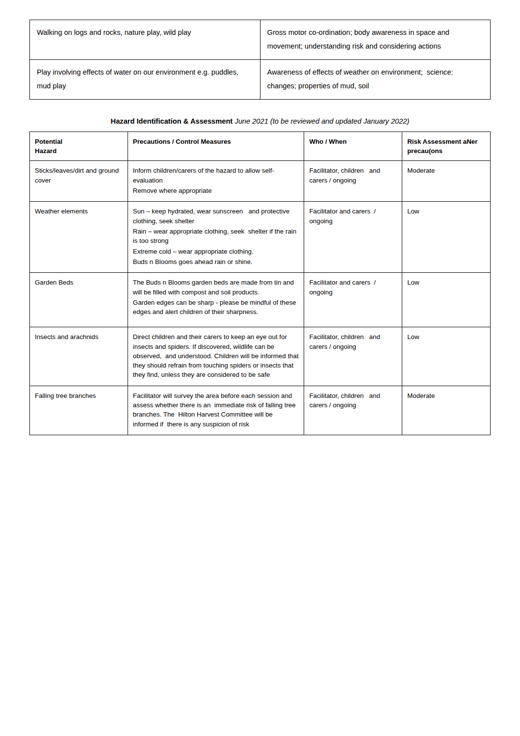| Walking on logs and rocks, nature play, wild play | Gross motor co-ordination; body awareness in space and movement; understanding risk and considering actions |
| Play involving effects of water on our environment e.g. puddles, mud play | Awareness of effects of weather on environment; science: changes; properties of mud, soil |
Hazard Identification & Assessment June 2021 (to be reviewed and updated January 2022)
| Potential Hazard | Precautions / Control Measures | Who / When | Risk Assessment aNer precau(ons |
| --- | --- | --- | --- |
| Sticks/leaves/dirt and ground cover | Inform children/carers of the hazard to allow self-evaluation Remove where appropriate | Facilitator, children and carers / ongoing | Moderate |
| Weather elements | Sun – keep hydrated, wear sunscreen and protective clothing, seek shelter Rain – wear appropriate clothing, seek shelter if the rain is too strong Extreme cold – wear appropriate clothing. Buds n Blooms goes ahead rain or shine. | Facilitator and carers / ongoing | Low |
| Garden Beds | The Buds n Blooms garden beds are made from tin and will be filled with compost and soil products. Garden edges can be sharp - please be mindful of these edges and alert children of their sharpness. | Facilitator and carers / ongoing | Low |
| Insects and arachnids | Direct children and their carers to keep an eye out for insects and spiders. If discovered, wildlife can be observed, and understood. Children will be informed that they should refrain from touching spiders or insects that they find, unless they are considered to be safe | Facilitator, children and carers / ongoing | Low |
| Falling tree branches | Facilitator will survey the area before each session and assess whether there is an immediate risk of falling tree branches. The Hilton Harvest Committee will be informed if there is any suspicion of risk | Facilitator, children and carers / ongoing | Moderate |